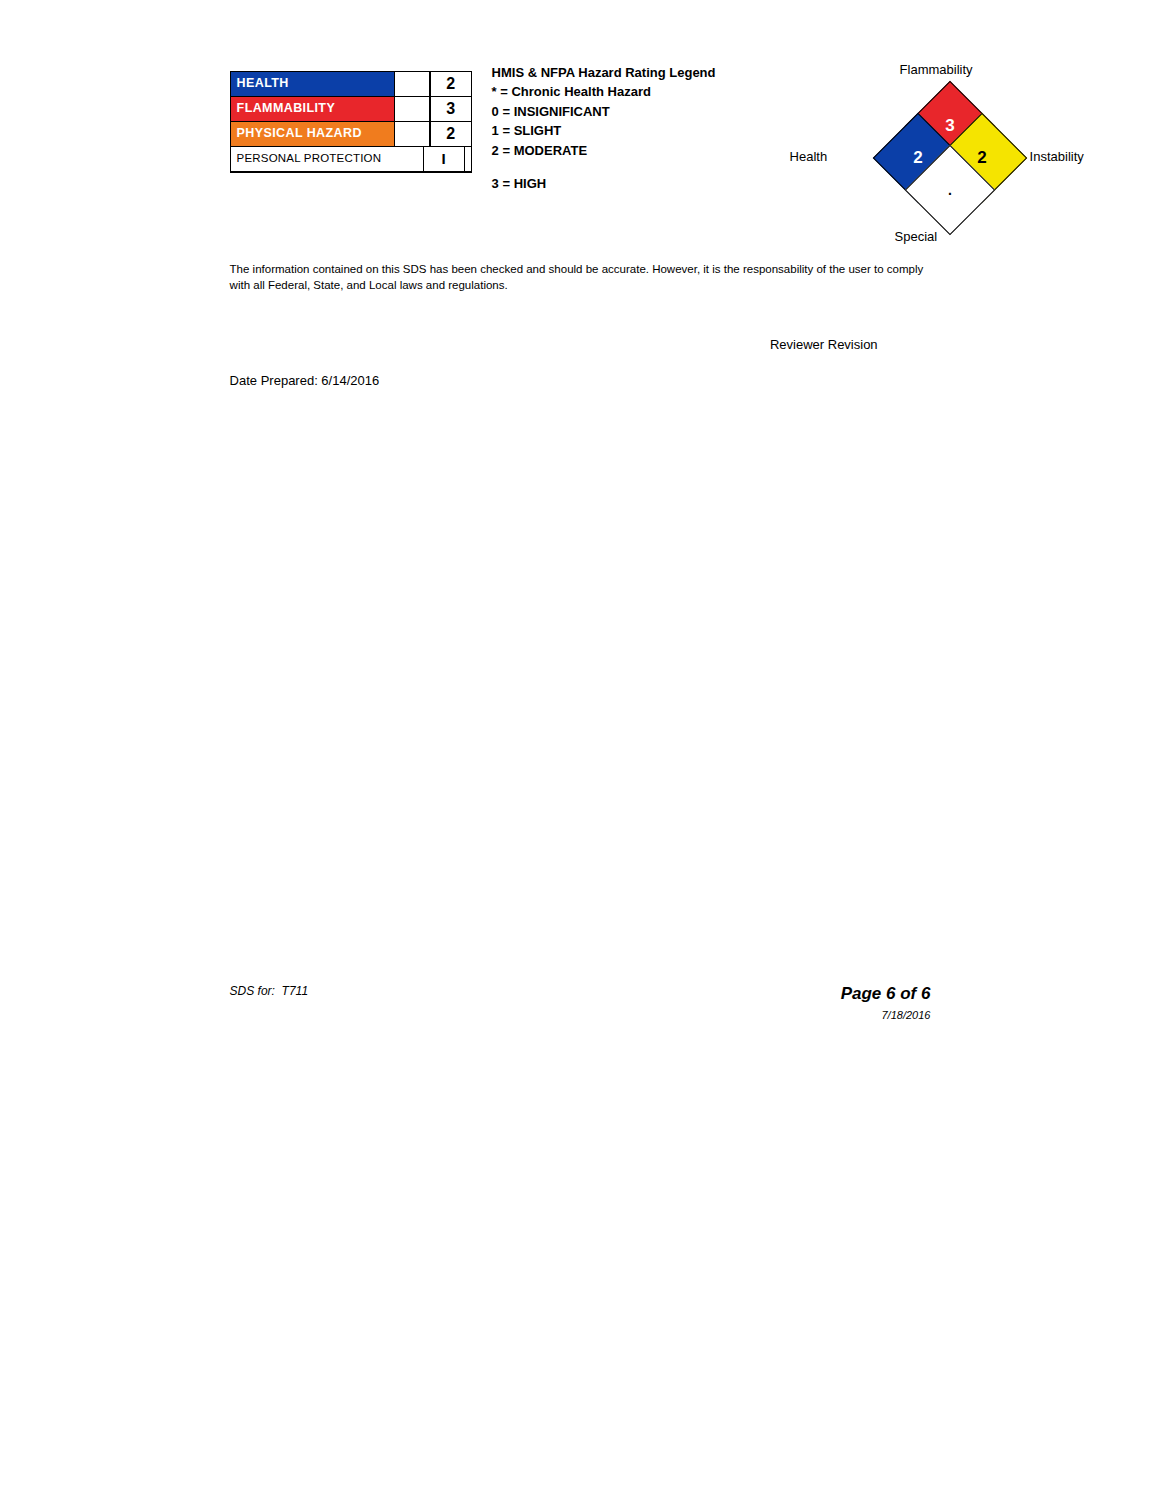HEALTH
2
FLAMMABILITY
3
PHYSICAL HAZARD
2
PERSONAL PROTECTION
I
HMIS & NFPA Hazard Rating Legend
* = Chronic Health Hazard
0 = INSIGNIFICANT
1 = SLIGHT
2 = MODERATE
3 = HIGH
Flammability Health Instability Special
3
2
2
.
The information contained on this SDS has been checked and should be accurate. However, it is the responsability of the user to comply with all Federal, State, and Local laws and regulations.
Reviewer Revision
Date Prepared: 6/14/2016
SDS for: T711
Page 6 of 6 7/18/2016